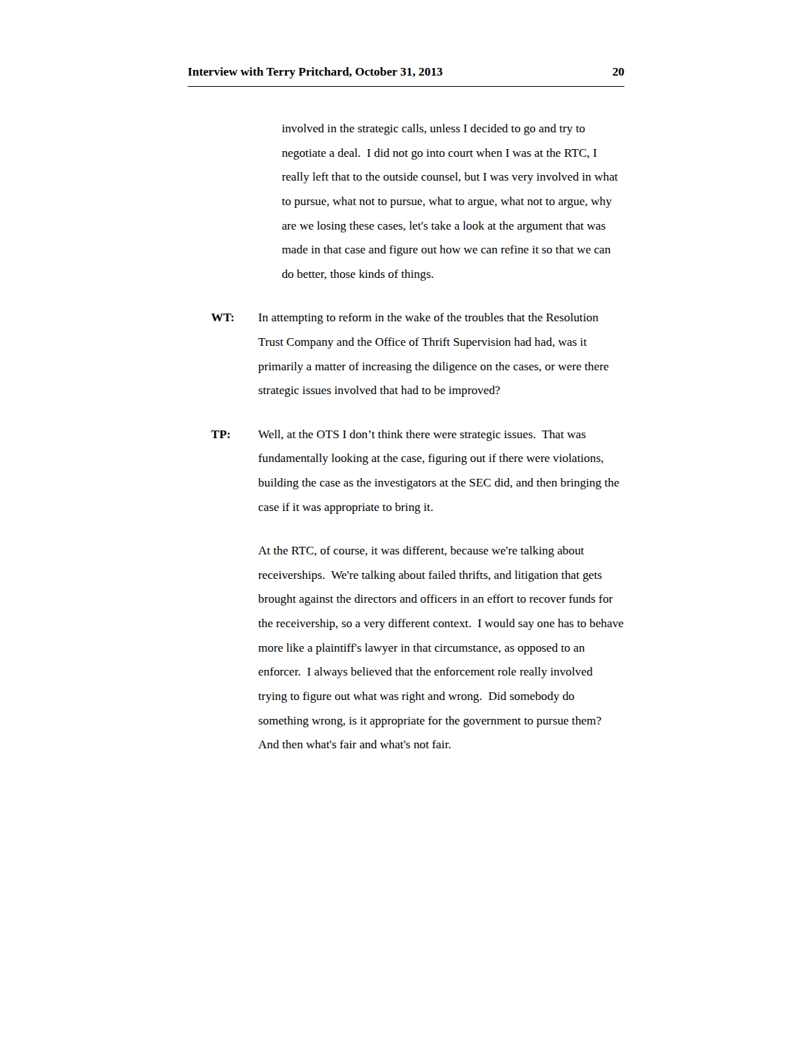Interview with Terry Pritchard, October 31, 2013 20
involved in the strategic calls, unless I decided to go and try to negotiate a deal. I did not go into court when I was at the RTC, I really left that to the outside counsel, but I was very involved in what to pursue, what not to pursue, what to argue, what not to argue, why are we losing these cases, let's take a look at the argument that was made in that case and figure out how we can refine it so that we can do better, those kinds of things.
WT:
In attempting to reform in the wake of the troubles that the Resolution Trust Company and the Office of Thrift Supervision had had, was it primarily a matter of increasing the diligence on the cases, or were there strategic issues involved that had to be improved?
TP:
Well, at the OTS I don’t think there were strategic issues. That was fundamentally looking at the case, figuring out if there were violations, building the case as the investigators at the SEC did, and then bringing the case if it was appropriate to bring it.
At the RTC, of course, it was different, because we're talking about receiverships. We're talking about failed thrifts, and litigation that gets brought against the directors and officers in an effort to recover funds for the receivership, so a very different context. I would say one has to behave more like a plaintiff's lawyer in that circumstance, as opposed to an enforcer. I always believed that the enforcement role really involved trying to figure out what was right and wrong. Did somebody do something wrong, is it appropriate for the government to pursue them? And then what's fair and what's not fair.